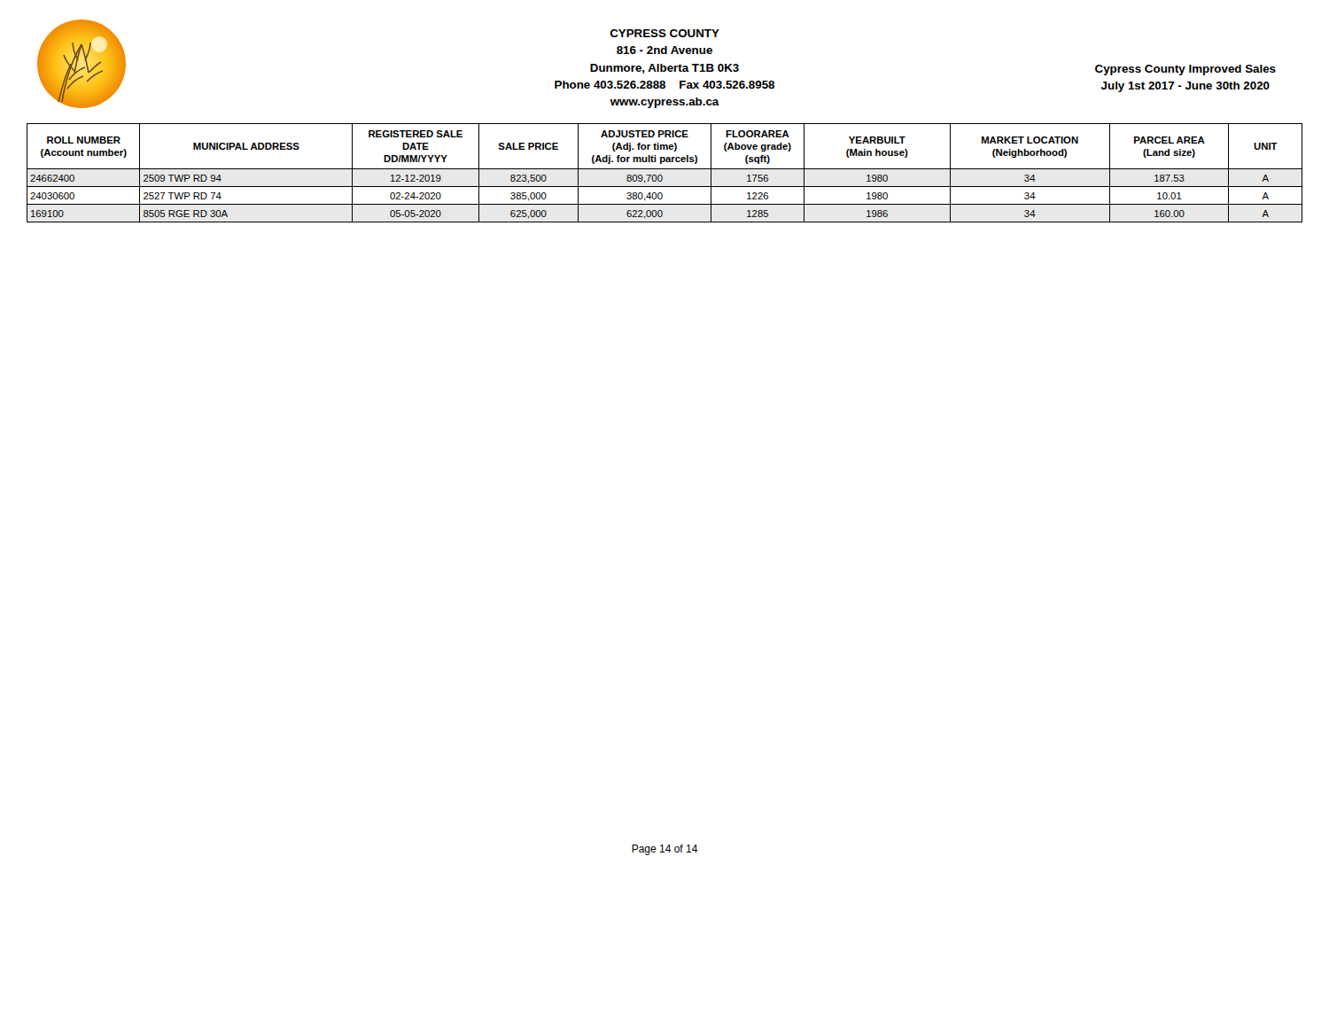CYPRESS COUNTY
816 - 2nd Avenue
Dunmore, Alberta T1B 0K3
Phone 403.526.2888 Fax 403.526.8958
www.cypress.ab.ca
Cypress County Improved Sales
July 1st 2017 - June 30th 2020
| ROLL NUMBER (Account number) | MUNICIPAL ADDRESS | REGISTERED SALE DATE DD/MM/YYYY | SALE PRICE | ADJUSTED PRICE (Adj. for time) (Adj. for multi parcels) | FLOORAREA (Above grade) (sqft) | YEARBUILT (Main house) | MARKET LOCATION (Neighborhood) | PARCEL AREA (Land size) | UNIT |
| --- | --- | --- | --- | --- | --- | --- | --- | --- | --- |
| 24662400 | 2509 TWP RD 94 | 12-12-2019 | 823,500 | 809,700 | 1756 | 1980 | 34 | 187.53 | A |
| 24030600 | 2527 TWP RD 74 | 02-24-2020 | 385,000 | 380,400 | 1226 | 1980 | 34 | 10.01 | A |
| 169100 | 8505 RGE RD 30A | 05-05-2020 | 625,000 | 622,000 | 1285 | 1986 | 34 | 160.00 | A |
Page 14 of 14